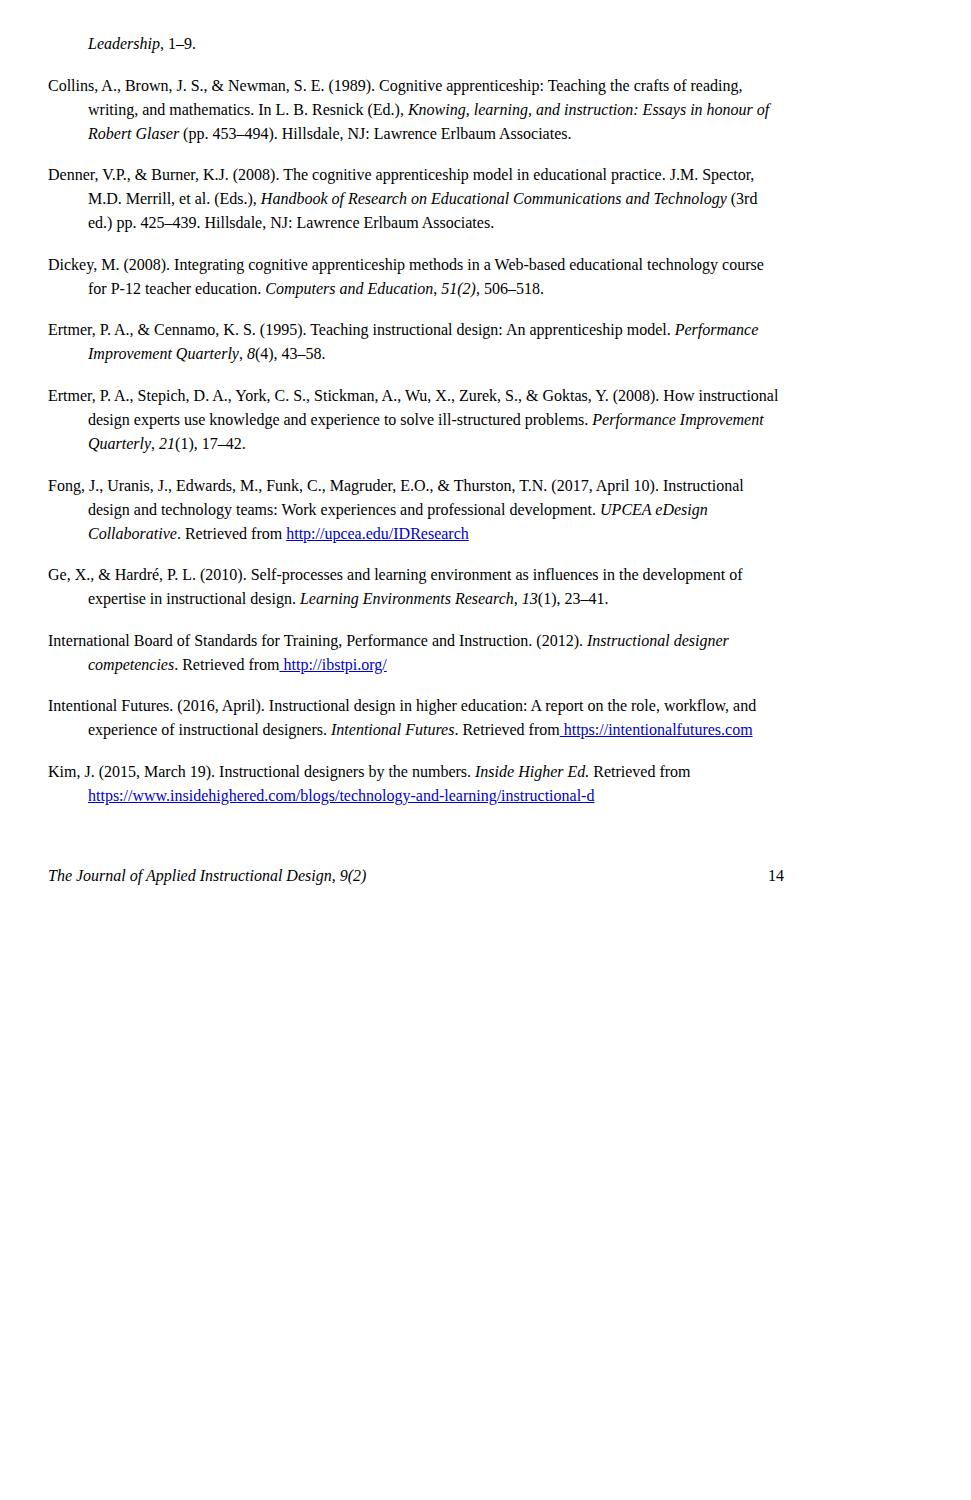Leadership, 1–9.
Collins, A., Brown, J. S., & Newman, S. E. (1989). Cognitive apprenticeship: Teaching the crafts of reading, writing, and mathematics. In L. B. Resnick (Ed.), Knowing, learning, and instruction: Essays in honour of Robert Glaser (pp. 453–494). Hillsdale, NJ: Lawrence Erlbaum Associates.
Denner, V.P., & Burner, K.J. (2008). The cognitive apprenticeship model in educational practice. J.M. Spector, M.D. Merrill, et al. (Eds.), Handbook of Research on Educational Communications and Technology (3rd ed.) pp. 425–439. Hillsdale, NJ: Lawrence Erlbaum Associates.
Dickey, M. (2008). Integrating cognitive apprenticeship methods in a Web-based educational technology course for P-12 teacher education. Computers and Education, 51(2), 506–518.
Ertmer, P. A., & Cennamo, K. S. (1995). Teaching instructional design: An apprenticeship model. Performance Improvement Quarterly, 8(4), 43–58.
Ertmer, P. A., Stepich, D. A., York, C. S., Stickman, A., Wu, X., Zurek, S., & Goktas, Y. (2008). How instructional design experts use knowledge and experience to solve ill-structured problems. Performance Improvement Quarterly, 21(1), 17–42.
Fong, J., Uranis, J., Edwards, M., Funk, C., Magruder, E.O., & Thurston, T.N. (2017, April 10). Instructional design and technology teams: Work experiences and professional development. UPCEA eDesign Collaborative. Retrieved from http://upcea.edu/IDResearch
Ge, X., & Hardré, P. L. (2010). Self-processes and learning environment as influences in the development of expertise in instructional design. Learning Environments Research, 13(1), 23–41.
International Board of Standards for Training, Performance and Instruction. (2012). Instructional designer competencies. Retrieved from http://ibstpi.org/
Intentional Futures. (2016, April). Instructional design in higher education: A report on the role, workflow, and experience of instructional designers. Intentional Futures. Retrieved from https://intentionalfutures.com
Kim, J. (2015, March 19). Instructional designers by the numbers. Inside Higher Ed. Retrieved from https://www.insidehighered.com/blogs/technology-and-learning/instructional-d
The Journal of Applied Instructional Design, 9(2) 14